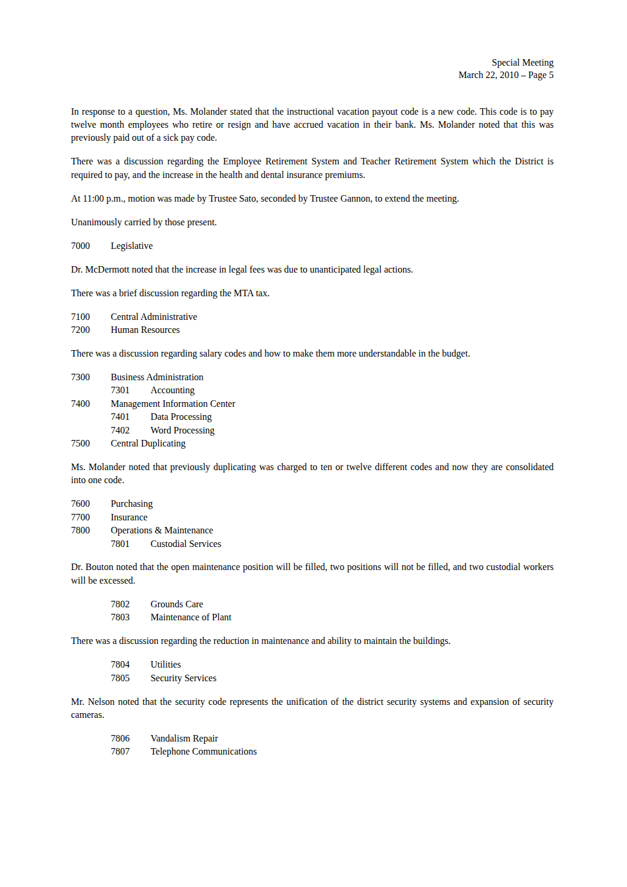Special Meeting
March 22, 2010 – Page 5
In response to a question, Ms. Molander stated that the instructional vacation payout code is a new code. This code is to pay twelve month employees who retire or resign and have accrued vacation in their bank. Ms. Molander noted that this was previously paid out of a sick pay code.
There was a discussion regarding the Employee Retirement System and Teacher Retirement System which the District is required to pay, and the increase in the health and dental insurance premiums.
At 11:00 p.m., motion was made by Trustee Sato, seconded by Trustee Gannon, to extend the meeting.
Unanimously carried by those present.
7000 Legislative
Dr. McDermott noted that the increase in legal fees was due to unanticipated legal actions.
There was a brief discussion regarding the MTA tax.
7100 Central Administrative
7200 Human Resources
There was a discussion regarding salary codes and how to make them more understandable in the budget.
7300 Business Administration
7301 Accounting
7400 Management Information Center
7401 Data Processing
7402 Word Processing
7500 Central Duplicating
Ms. Molander noted that previously duplicating was charged to ten or twelve different codes and now they are consolidated into one code.
7600 Purchasing
7700 Insurance
7800 Operations & Maintenance
7801 Custodial Services
Dr. Bouton noted that the open maintenance position will be filled, two positions will not be filled, and two custodial workers will be excessed.
7802 Grounds Care
7803 Maintenance of Plant
There was a discussion regarding the reduction in maintenance and ability to maintain the buildings.
7804 Utilities
7805 Security Services
Mr. Nelson noted that the security code represents the unification of the district security systems and expansion of security cameras.
7806 Vandalism Repair
7807 Telephone Communications